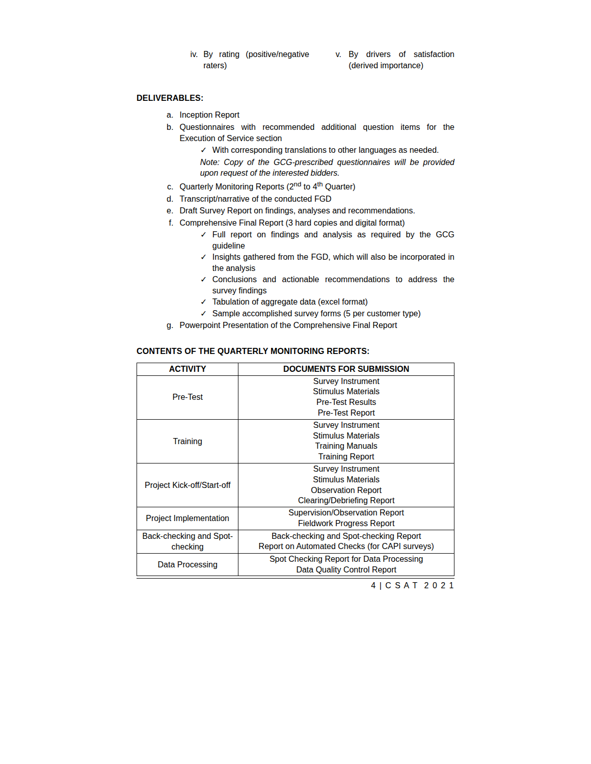iv.
By rating (positive/negative raters)
v.
By drivers of satisfaction (derived importance)
DELIVERABLES:
Inception Report
Questionnaires with recommended additional question items for the Execution of Service section
With corresponding translations to other languages as needed.
Note: Copy of the GCG-prescribed questionnaires will be provided upon request of the interested bidders.
Quarterly Monitoring Reports (2nd to 4th Quarter)
Transcript/narrative of the conducted FGD
Draft Survey Report on findings, analyses and recommendations.
Comprehensive Final Report (3 hard copies and digital format)
Full report on findings and analysis as required by the GCG guideline
Insights gathered from the FGD, which will also be incorporated in the analysis
Conclusions and actionable recommendations to address the survey findings
Tabulation of aggregate data (excel format)
Sample accomplished survey forms (5 per customer type)
Powerpoint Presentation of the Comprehensive Final Report
CONTENTS OF THE QUARTERLY MONITORING REPORTS:
| ACTIVITY | DOCUMENTS FOR SUBMISSION |
| --- | --- |
| Pre-Test | Survey Instrument Stimulus Materials Pre-Test Results Pre-Test Report |
| Training | Survey Instrument Stimulus Materials Training Manuals Training Report |
| Project Kick-off/Start-off | Survey Instrument Stimulus Materials Observation Report Clearing/Debriefing Report |
| Project Implementation | Supervision/Observation Report Fieldwork Progress Report |
| Back-checking and Spot-checking | Back-checking and Spot-checking Report Report on Automated Checks (for CAPI surveys) |
| Data Processing | Spot Checking Report for Data Processing Data Quality Control Report |
4 | C S A T 2 0 2 1